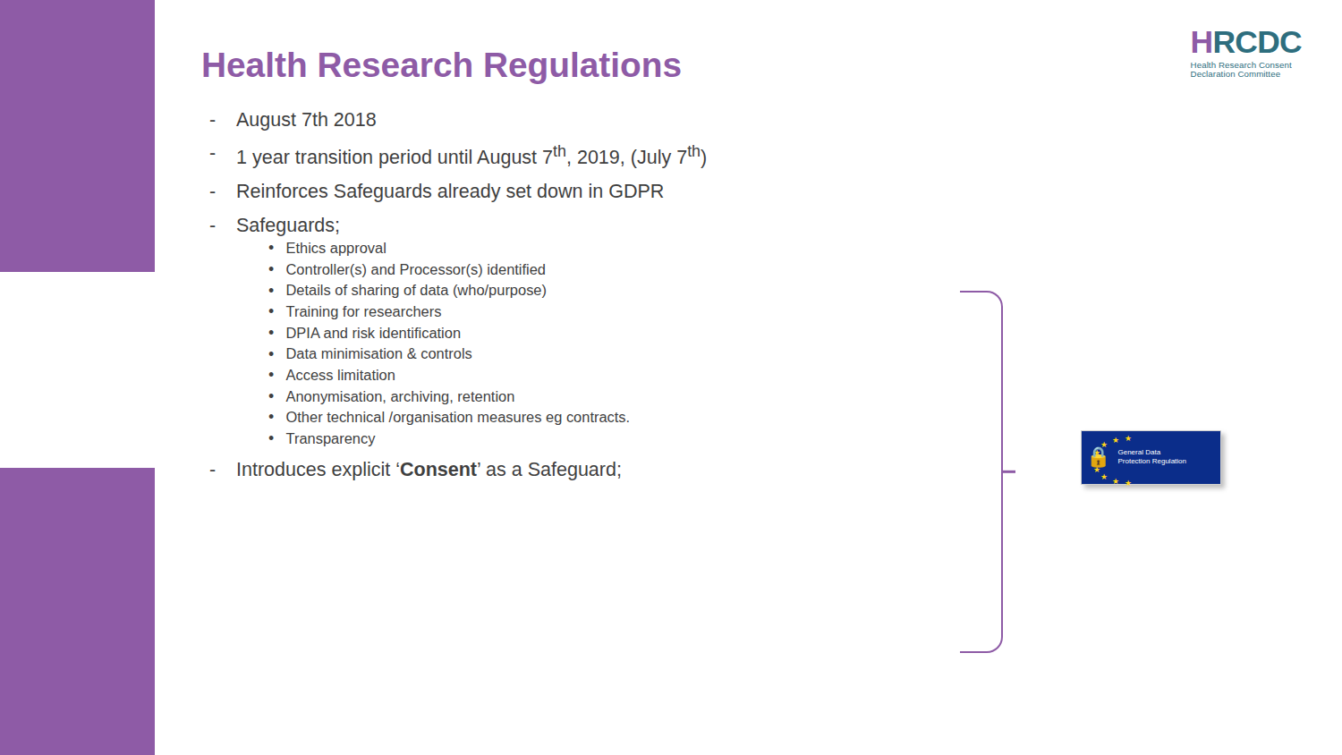HRCDC
Health Research Consent
Declaration Committee
Health Research Regulations
August 7th 2018
1 year transition period until August 7th, 2019, (July 7th)
Reinforces Safeguards already set down in GDPR
Safeguards;
Ethics approval
Controller(s) and Processor(s) identified
Details of sharing of data (who/purpose)
Training for researchers
DPIA and risk identification
Data minimisation & controls
Access limitation
Anonymisation, archiving, retention
Other technical /organisation measures eg contracts.
Transparency
Introduces explicit ‘Consent’ as a Safeguard;
★ ★ ★ ★ ★ ★ ★ ★ ★
🔒
General Data
Protection Regulation